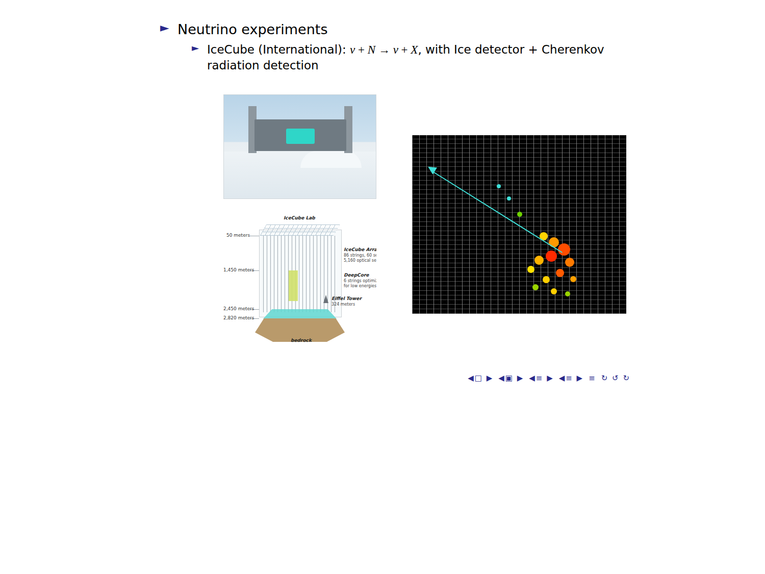► Neutrino experiments
► IceCube (International): ν + N → ν + X, with Ice detector + Cherenkov radiation detection
IceCube Lab
50 meters
1,450 meters
2,450 meters
2,820 meters
IceCube Array
86 strings, 60 sensors each
5,160 optical sensors
DeepCore
6 strings optimized
for low energies
Eiffel Tower
324 meters
bedrock
◀□ ▶ ◀▣ ▶ ◀≡ ▶ ◀≡ ▶ ≡ ↻ ↺ ↻